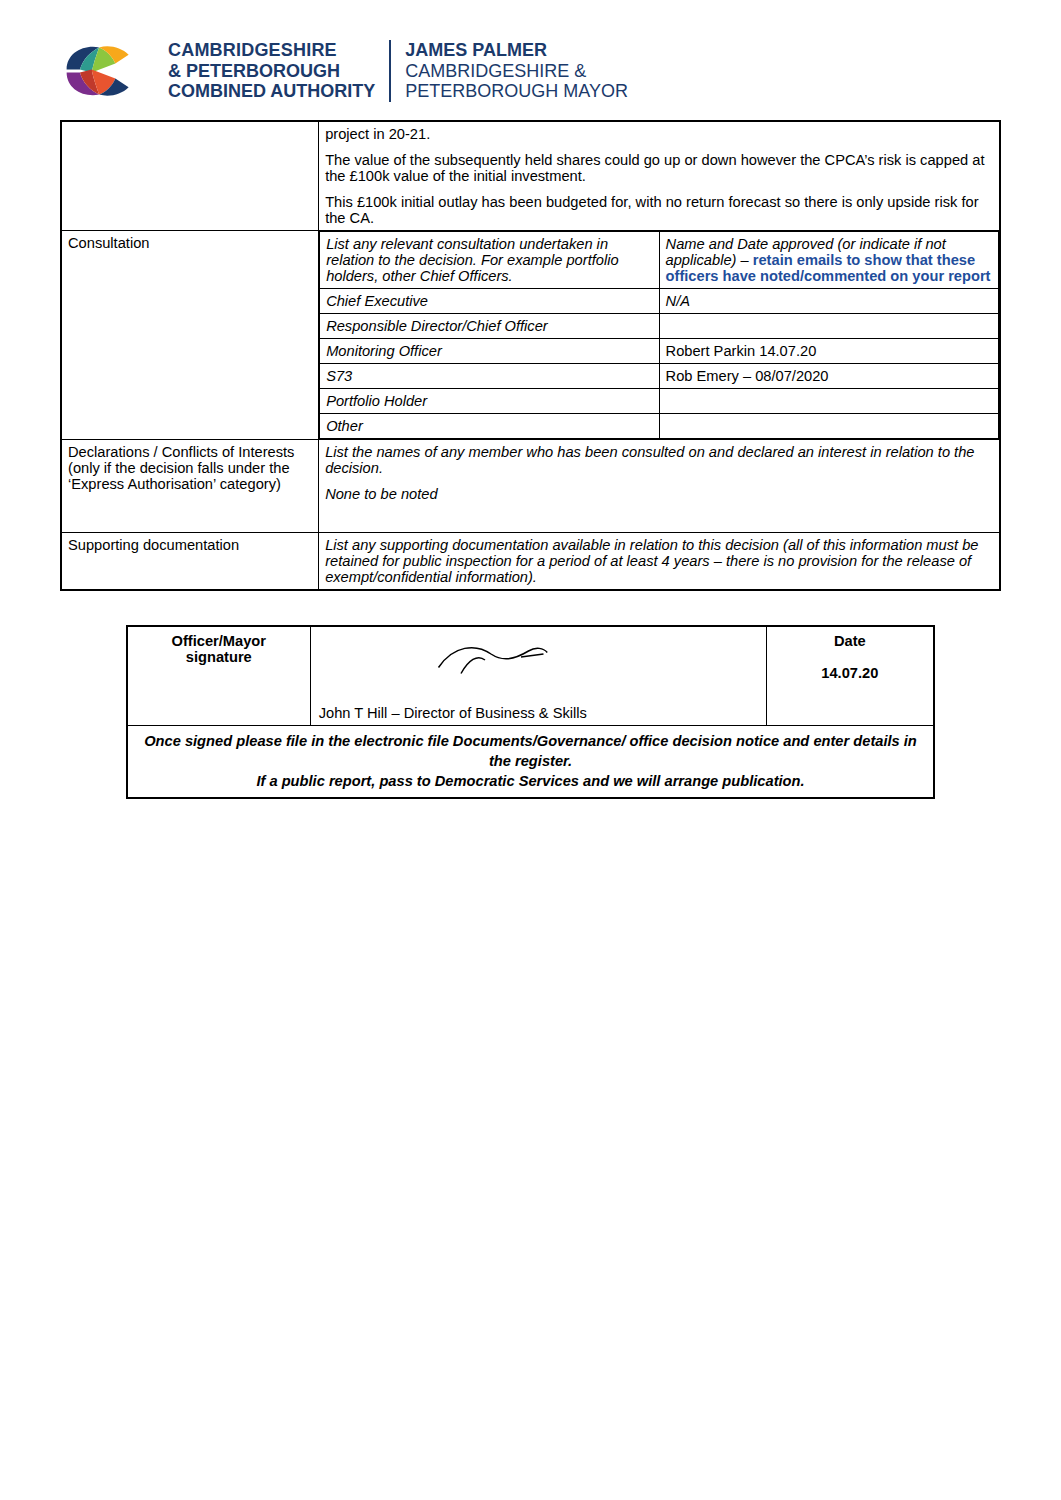CAMBRIDGESHIRE & PETERBOROUGH COMBINED AUTHORITY
JAMES PALMER CAMBRIDGESHIRE & PETERBOROUGH MAYOR
| | project in 20-21. The value of the subsequently held shares could go up or down however the CPCA’s risk is capped at the £100k value of the initial investment. This £100k initial outlay has been budgeted for, with no return forecast so there is only upside risk for the CA. |
| Consultation | / List any relevant consultation undertaken in relation to the decision. For example portfolio holders, other Chief Officers. / Name and Date approved (or indicate if not applicable) – retain emails to show that these officers have noted/commented on your report / / Chief Executive / N/A / / Responsible Director/Chief Officer / / / Monitoring Officer / Robert Parkin 14.07.20 / / S73 / Rob Emery – 08/07/2020 / / Portfolio Holder / / / Other / / |
| Declarations / Conflicts of Interests (only if the decision falls under the ‘Express Authorisation’ category) | List the names of any member who has been consulted on and declared an interest in relation to the decision. None to be noted |
| Supporting documentation | List any supporting documentation available in relation to this decision (all of this information must be retained for public inspection for a period of at least 4 years – there is no provision for the release of exempt/confidential information). |
| Officer/Mayor signature | John T Hill – Director of Business & Skills | Date 14.07.20 |
| Once signed please file in the electronic file Documents/Governance/ office decision notice and enter details in the register. If a public report, pass to Democratic Services and we will arrange publication. |